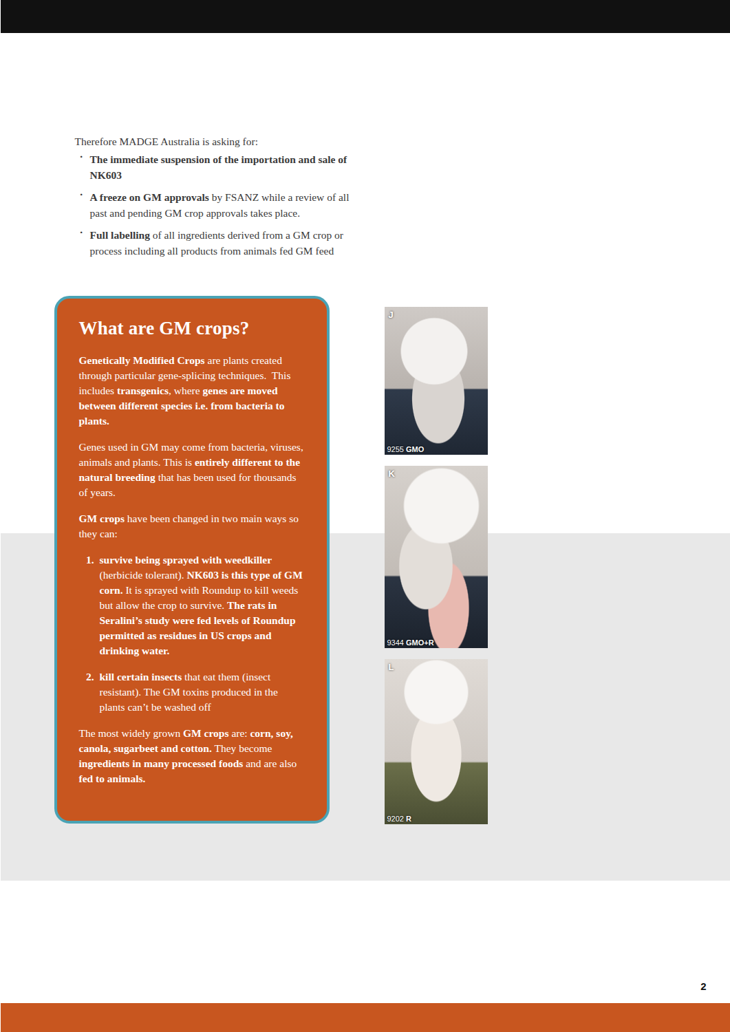Therefore MADGE Australia is asking for:
The immediate suspension of the importation and sale of NK603
A freeze on GM approvals by FSANZ while a review of all past and pending GM crop approvals takes place.
Full labelling of all ingredients derived from a GM crop or process including all products from animals fed GM feed
What are GM crops?
Genetically Modified Crops are plants created through particular gene-splicing techniques. This includes transgenics, where genes are moved between different species i.e. from bacteria to plants.
Genes used in GM may come from bacteria, viruses, animals and plants. This is entirely different to the natural breeding that has been used for thousands of years.
GM crops have been changed in two main ways so they can:
survive being sprayed with weedkiller (herbicide tolerant). NK603 is this type of GM corn. It is sprayed with Roundup to kill weeds but allow the crop to survive. The rats in Seralini’s study were fed levels of Roundup permitted as residues in US crops and drinking water.
kill certain insects that eat them (insect resistant). The GM toxins produced in the plants can’t be washed off
The most widely grown GM crops are: corn, soy, canola, sugarbeet and cotton. They become ingredients in many processed foods and are also fed to animals.
J
9255 GMO
K
9344 GMO+R
L
9202 R
2